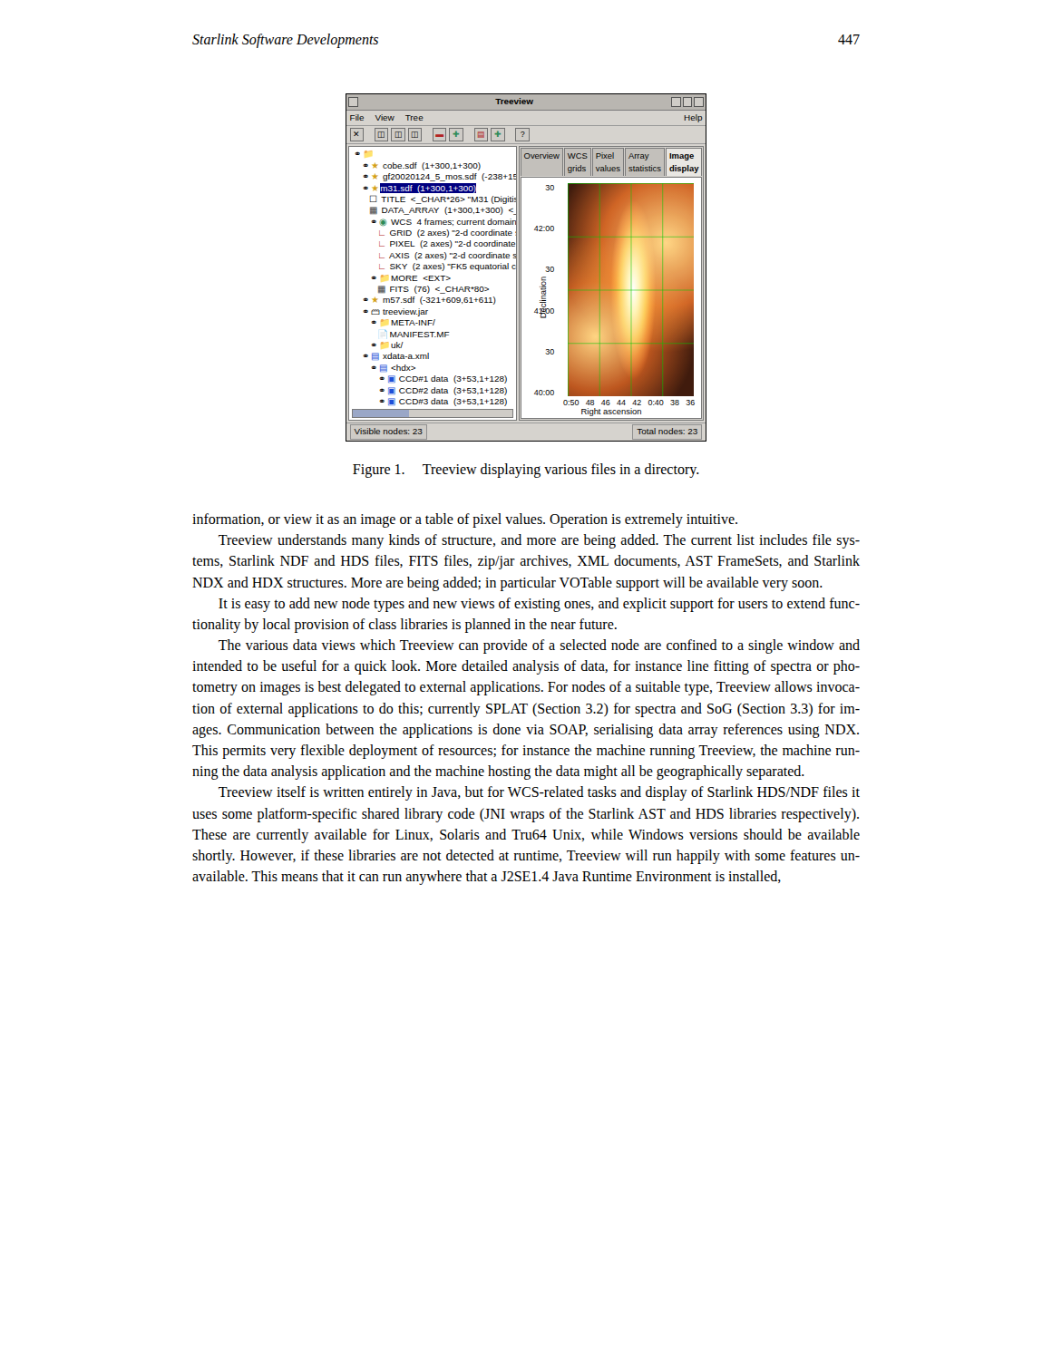Starlink Software Developments 447
Treeview
File View Tree
Help
✕ ◫ ◫ ◫ ▬ ✚ ▤ ✚ ?
⚭📁
⚭★ cobe.sdf (1+300,1+300)
⚭★ gf20020124_5_mos.sdf (-238+1507,-242+1510)
⚭★m31.sdf (1+300,1+300)
☐ TITLE <_CHAR*26> "M31 (Digitised Sky Survey)"
▦ DATA_ARRAY (1+300,1+300) <_REAL>
⚭◉ WCS 4 frames; current domain "SKY"
∟ GRID (2 axes) "2-d coordinate system"
∟ PIXEL (2 axes) "2-d coordinate system"
∟ AXIS (2 axes) "2-d coordinate system"
∟ SKY (2 axes) "FK5 equatorial coordinates, mean eq…
⚭📁 MORE <EXT>
▦ FITS (76) <_CHAR*80>
⚭★ m57.sdf (-321+609,61+611)
⚭🗃 treeview.jar
⚭📁 META-INF/
📄 MANIFEST.MF
⚭📁 uk/
⚭▤ xdata-a.xml
⚭▤ <hdx>
⚭▣ CCD#1 data (3+53,1+128)
⚭▣ CCD#2 data (3+53,1+128)
⚭▣ CCD#3 data (3+53,1+128)
Overview WCS grids Pixel values Array statistics Image display
Declination
30 42:00 30 41:00 30 40:00
0:50484644420:403836
Right ascension
Visible nodes: 23 Total nodes: 23
Figure 1. Treeview displaying various files in a directory.
information, or view it as an image or a table of pixel values. Operation is extremely intuitive.
Treeview understands many kinds of structure, and more are being added. The current list includes file systems, Starlink NDF and HDS files, FITS files, zip/jar archives, XML documents, AST FrameSets, and Starlink NDX and HDX structures. More are being added; in particular VOTable support will be available very soon.
It is easy to add new node types and new views of existing ones, and explicit support for users to extend functionality by local provision of class libraries is planned in the near future.
The various data views which Treeview can provide of a selected node are confined to a single window and intended to be useful for a quick look. More detailed analysis of data, for instance line fitting of spectra or photometry on images is best delegated to external applications. For nodes of a suitable type, Treeview allows invocation of external applications to do this; currently SPLAT (Section 3.2) for spectra and SoG (Section 3.3) for images. Communication between the applications is done via SOAP, serialising data array references using NDX. This permits very flexible deployment of resources; for instance the machine running Treeview, the machine running the data analysis application and the machine hosting the data might all be geographically separated.
Treeview itself is written entirely in Java, but for WCS-related tasks and display of Starlink HDS/NDF files it uses some platform-specific shared library code (JNI wraps of the Starlink AST and HDS libraries respectively). These are currently available for Linux, Solaris and Tru64 Unix, while Windows versions should be available shortly. However, if these libraries are not detected at runtime, Treeview will run happily with some features unavailable. This means that it can run anywhere that a J2SE1.4 Java Runtime Environment is installed,